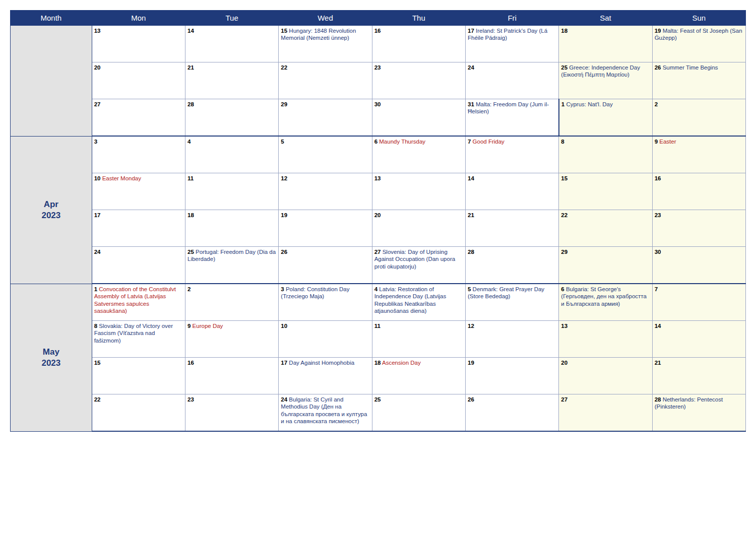| Month | Mon | Tue | Wed | Thu | Fri | Sat | Sun |
| --- | --- | --- | --- | --- | --- | --- | --- |
| | 13 | 14 | 15 Hungary: 1848 Revolution Memorial (Nemzeti ünnep) | 16 | 17 Ireland: St Patrick's Day (Lá Fhéile Pádraig) | 18 | 19 Malta: Feast of St Joseph (San Ġużepp) |
| 20 | 21 | 22 | 23 | 24 | 25 Greece: Independence Day (Εικοστή Πέμπτη Μαρτίου) | 26 Summer Time Begins |
| 27 | 28 | 29 | 30 | 31 Malta: Freedom Day (Jum il-Ħelsien) | 1 Cyprus: Nat'l. Day | 2 |
| Apr 2023 | 3 | 4 | 5 | 6 Maundy Thursday | 7 Good Friday | 8 | 9 Easter |
| 10 Easter Monday | 11 | 12 | 13 | 14 | 15 | 16 |
| 17 | 18 | 19 | 20 | 21 | 22 | 23 |
| 24 | 25 Portugal: Freedom Day (Dia da Liberdade) | 26 | 27 Slovenia: Day of Uprising Against Occupation (Dan upora proti okupatorju) | 28 | 29 | 30 |
| May 2023 | 1 Convocation of the Constitulvt Assembly of Latvia (Latvijas Satversmes sapulces sasaukšana) | 2 | 3 Poland: Constitution Day (Trzeciego Maja) | 4 Latvia: Restoration of Independence Day (Latvijas Republikas Neatkarības atjaunošanas diena) | 5 Denmark: Great Prayer Day (Store Bededag) | 6 Bulgaria: St George's (Гергьовден, ден на храбростта и Българската армия) | 7 |
| 8 Slovakia: Day of Victory over Fascism (Víťazstva nad fašizmom) | 9 Europe Day | 10 | 11 | 12 | 13 | 14 |
| 15 | 16 | 17 Day Against Homophobia | 18 Ascension Day | 19 | 20 | 21 |
| 22 | 23 | 24 Bulgaria: St Cyril and Methodius Day (Ден на българската просвета и култура и на славянската писменост) | 25 | 26 | 27 | 28 Netherlands: Pentecost (Pinksteren) |